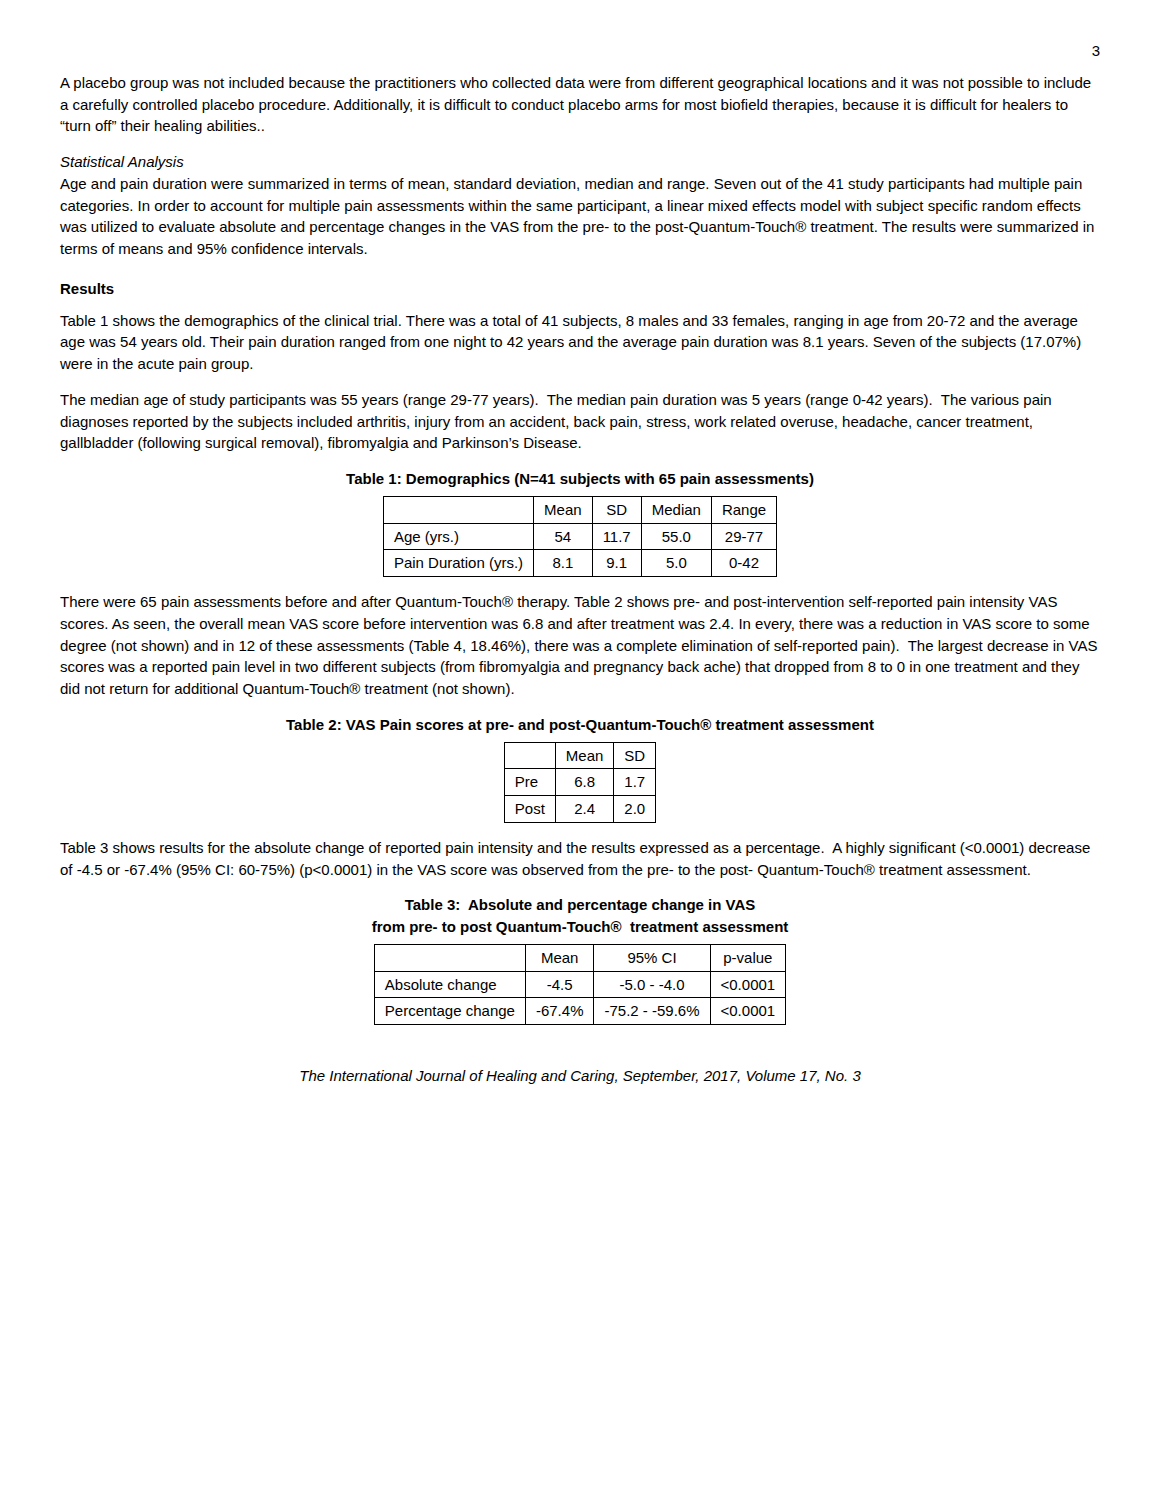3
A placebo group was not included because the practitioners who collected data were from different geographical locations and it was not possible to include a carefully controlled placebo procedure. Additionally, it is difficult to conduct placebo arms for most biofield therapies, because it is difficult for healers to “turn off” their healing abilities..
Statistical Analysis
Age and pain duration were summarized in terms of mean, standard deviation, median and range. Seven out of the 41 study participants had multiple pain categories. In order to account for multiple pain assessments within the same participant, a linear mixed effects model with subject specific random effects was utilized to evaluate absolute and percentage changes in the VAS from the pre- to the post-Quantum-Touch® treatment. The results were summarized in terms of means and 95% confidence intervals.
Results
Table 1 shows the demographics of the clinical trial. There was a total of 41 subjects, 8 males and 33 females, ranging in age from 20-72 and the average age was 54 years old. Their pain duration ranged from one night to 42 years and the average pain duration was 8.1 years. Seven of the subjects (17.07%) were in the acute pain group.
The median age of study participants was 55 years (range 29-77 years). The median pain duration was 5 years (range 0-42 years). The various pain diagnoses reported by the subjects included arthritis, injury from an accident, back pain, stress, work related overuse, headache, cancer treatment, gallbladder (following surgical removal), fibromyalgia and Parkinson’s Disease.
Table 1: Demographics (N=41 subjects with 65 pain assessments)
| | Mean | SD | Median | Range |
| Age (yrs.) | 54 | 11.7 | 55.0 | 29-77 |
| Pain Duration (yrs.) | 8.1 | 9.1 | 5.0 | 0-42 |
There were 65 pain assessments before and after Quantum-Touch® therapy. Table 2 shows pre- and post-intervention self-reported pain intensity VAS scores. As seen, the overall mean VAS score before intervention was 6.8 and after treatment was 2.4. In every, there was a reduction in VAS score to some degree (not shown) and in 12 of these assessments (Table 4, 18.46%), there was a complete elimination of self-reported pain). The largest decrease in VAS scores was a reported pain level in two different subjects (from fibromyalgia and pregnancy back ache) that dropped from 8 to 0 in one treatment and they did not return for additional Quantum-Touch® treatment (not shown).
Table 2: VAS Pain scores at pre- and post-Quantum-Touch® treatment assessment
| | Mean | SD |
| Pre | 6.8 | 1.7 |
| Post | 2.4 | 2.0 |
Table 3 shows results for the absolute change of reported pain intensity and the results expressed as a percentage. A highly significant (<0.0001) decrease of -4.5 or -67.4% (95% CI: 60-75%) (p<0.0001) in the VAS score was observed from the pre- to the post- Quantum-Touch® treatment assessment.
Table 3: Absolute and percentage change in VAS
from pre- to post Quantum-Touch® treatment assessment
| | Mean | 95% CI | p-value |
| Absolute change | -4.5 | -5.0 - -4.0 | <0.0001 |
| Percentage change | -67.4% | -75.2 - -59.6% | <0.0001 |
The International Journal of Healing and Caring, September, 2017, Volume 17, No. 3